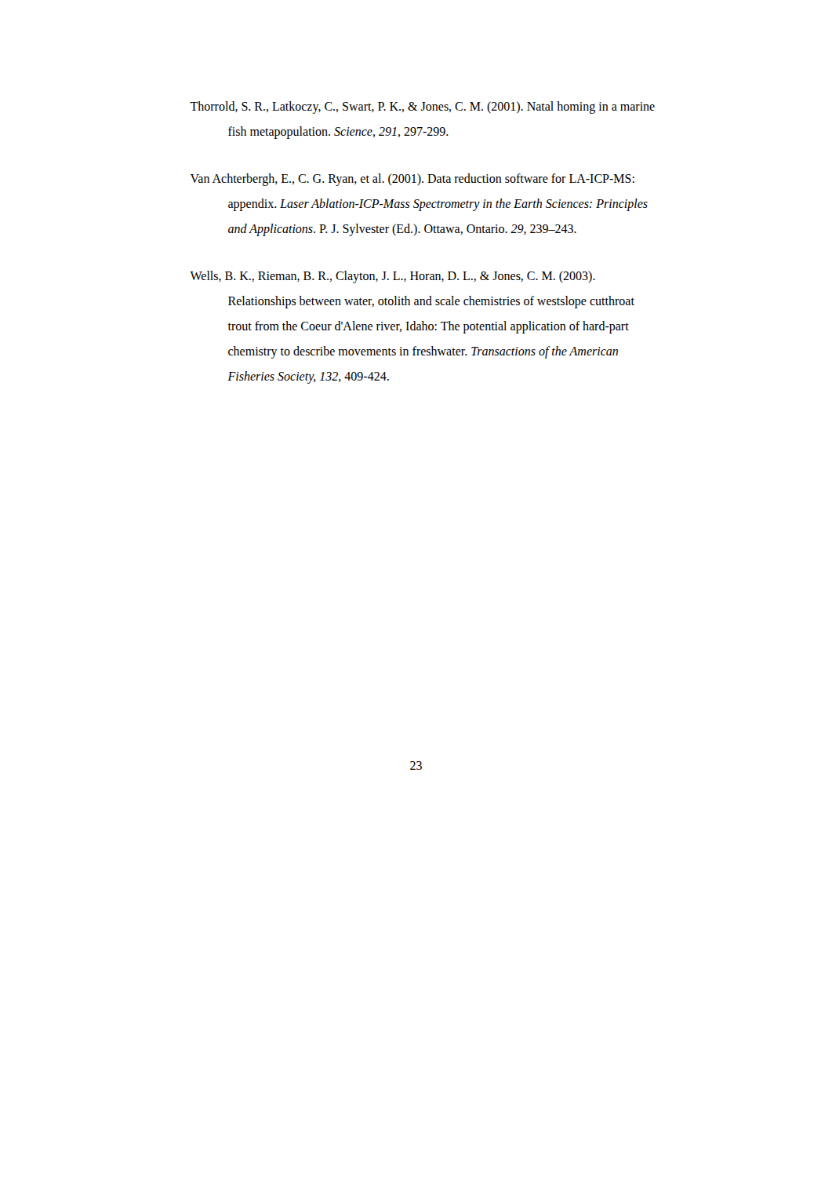Thorrold, S. R., Latkoczy, C., Swart, P. K., & Jones, C. M. (2001). Natal homing in a marine fish metapopulation. Science, 291, 297-299.
Van Achterbergh, E., C. G. Ryan, et al. (2001). Data reduction software for LA-ICP-MS: appendix. Laser Ablation-ICP-Mass Spectrometry in the Earth Sciences: Principles and Applications. P. J. Sylvester (Ed.). Ottawa, Ontario. 29, 239–243.
Wells, B. K., Rieman, B. R., Clayton, J. L., Horan, D. L., & Jones, C. M. (2003). Relationships between water, otolith and scale chemistries of westslope cutthroat trout from the Coeur d'Alene river, Idaho: The potential application of hard-part chemistry to describe movements in freshwater. Transactions of the American Fisheries Society, 132, 409-424.
23